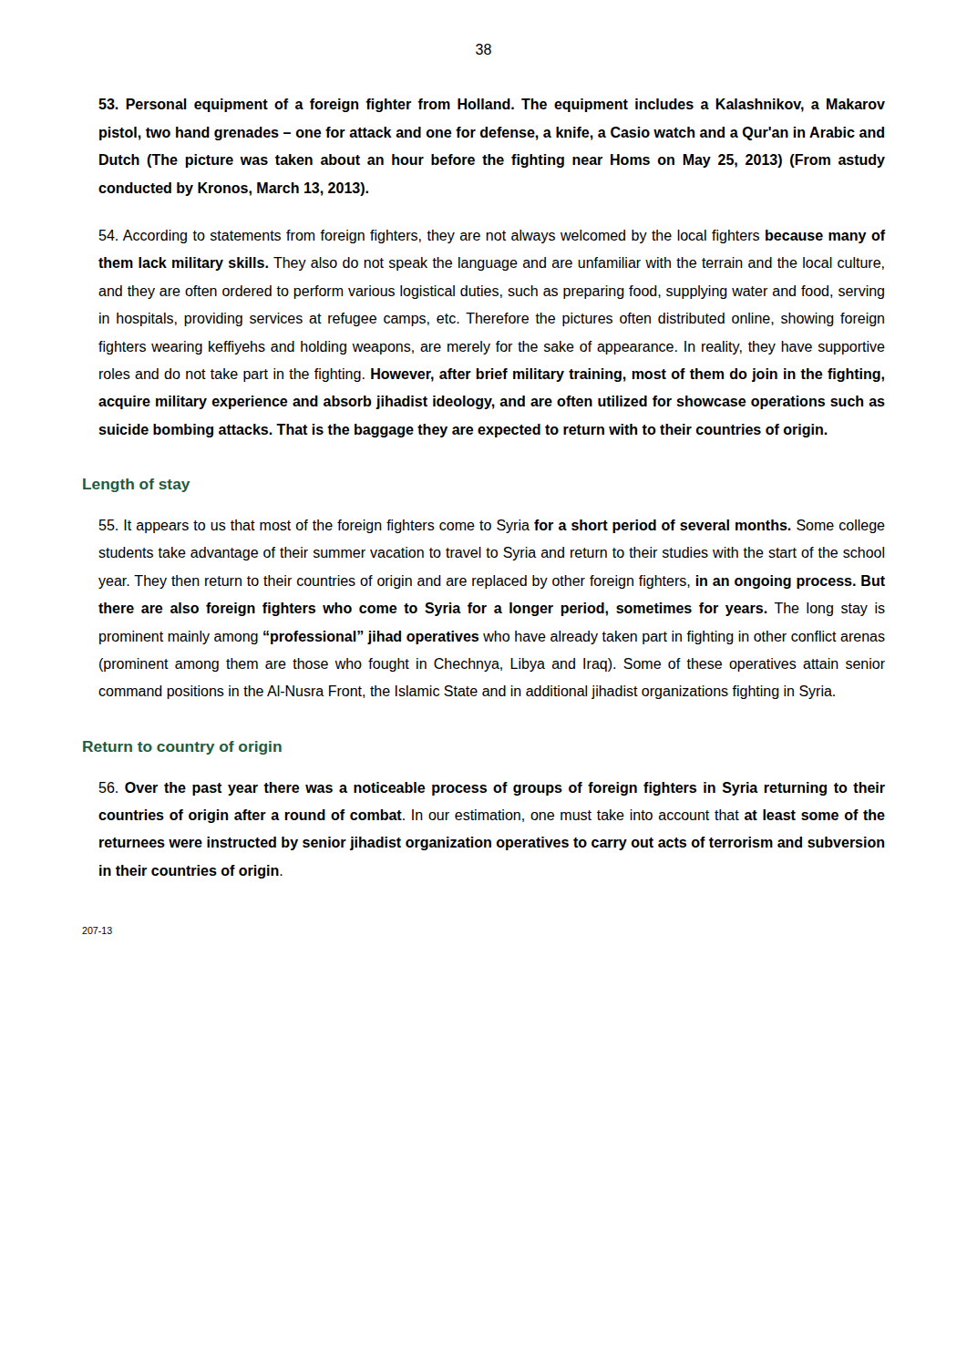38
53. Personal equipment of a foreign fighter from Holland. The equipment includes a Kalashnikov, a Makarov pistol, two hand grenades – one for attack and one for defense, a knife, a Casio watch and a Qur'an in Arabic and Dutch (The picture was taken about an hour before the fighting near Homs on May 25, 2013) (From astudy conducted by Kronos, March 13, 2013).
54. According to statements from foreign fighters, they are not always welcomed by the local fighters because many of them lack military skills. They also do not speak the language and are unfamiliar with the terrain and the local culture, and they are often ordered to perform various logistical duties, such as preparing food, supplying water and food, serving in hospitals, providing services at refugee camps, etc. Therefore the pictures often distributed online, showing foreign fighters wearing keffiyehs and holding weapons, are merely for the sake of appearance. In reality, they have supportive roles and do not take part in the fighting. However, after brief military training, most of them do join in the fighting, acquire military experience and absorb jihadist ideology, and are often utilized for showcase operations such as suicide bombing attacks. That is the baggage they are expected to return with to their countries of origin.
Length of stay
55. It appears to us that most of the foreign fighters come to Syria for a short period of several months. Some college students take advantage of their summer vacation to travel to Syria and return to their studies with the start of the school year. They then return to their countries of origin and are replaced by other foreign fighters, in an ongoing process. But there are also foreign fighters who come to Syria for a longer period, sometimes for years. The long stay is prominent mainly among “professional” jihad operatives who have already taken part in fighting in other conflict arenas (prominent among them are those who fought in Chechnya, Libya and Iraq). Some of these operatives attain senior command positions in the Al-Nusra Front, the Islamic State and in additional jihadist organizations fighting in Syria.
Return to country of origin
56. Over the past year there was a noticeable process of groups of foreign fighters in Syria returning to their countries of origin after a round of combat. In our estimation, one must take into account that at least some of the returnees were instructed by senior jihadist organization operatives to carry out acts of terrorism and subversion in their countries of origin.
207-13